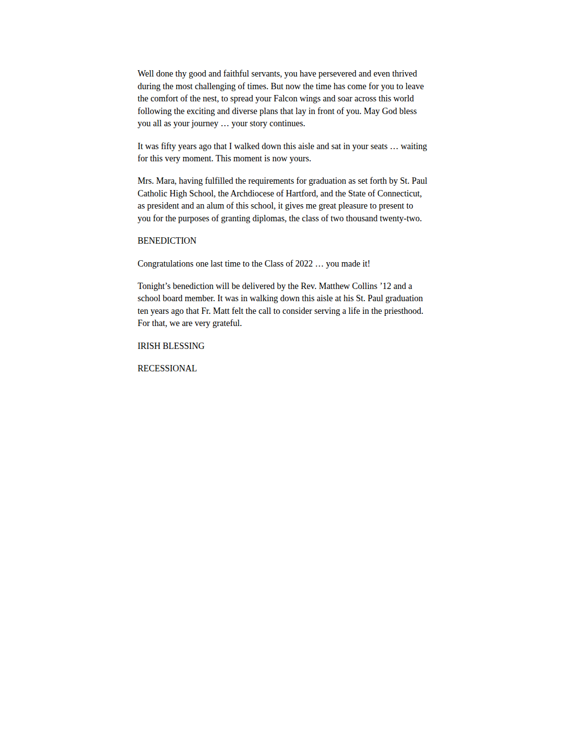Well done thy good and faithful servants, you have persevered and even thrived during the most challenging of times. But now the time has come for you to leave the comfort of the nest, to spread your Falcon wings and soar across this world following the exciting and diverse plans that lay in front of you. May God bless you all as your journey … your story continues.
It was fifty years ago that I walked down this aisle and sat in your seats … waiting for this very moment. This moment is now yours.
Mrs. Mara, having fulfilled the requirements for graduation as set forth by St. Paul Catholic High School, the Archdiocese of Hartford, and the State of Connecticut, as president and an alum of this school, it gives me great pleasure to present to you for the purposes of granting diplomas, the class of two thousand twenty-two.
Benediction
Congratulations one last time to the Class of 2022 … you made it!
Tonight’s benediction will be delivered by the Rev. Matthew Collins ’12 and a school board member. It was in walking down this aisle at his St. Paul graduation ten years ago that Fr. Matt felt the call to consider serving a life in the priesthood. For that, we are very grateful.
Irish Blessing
Recessional